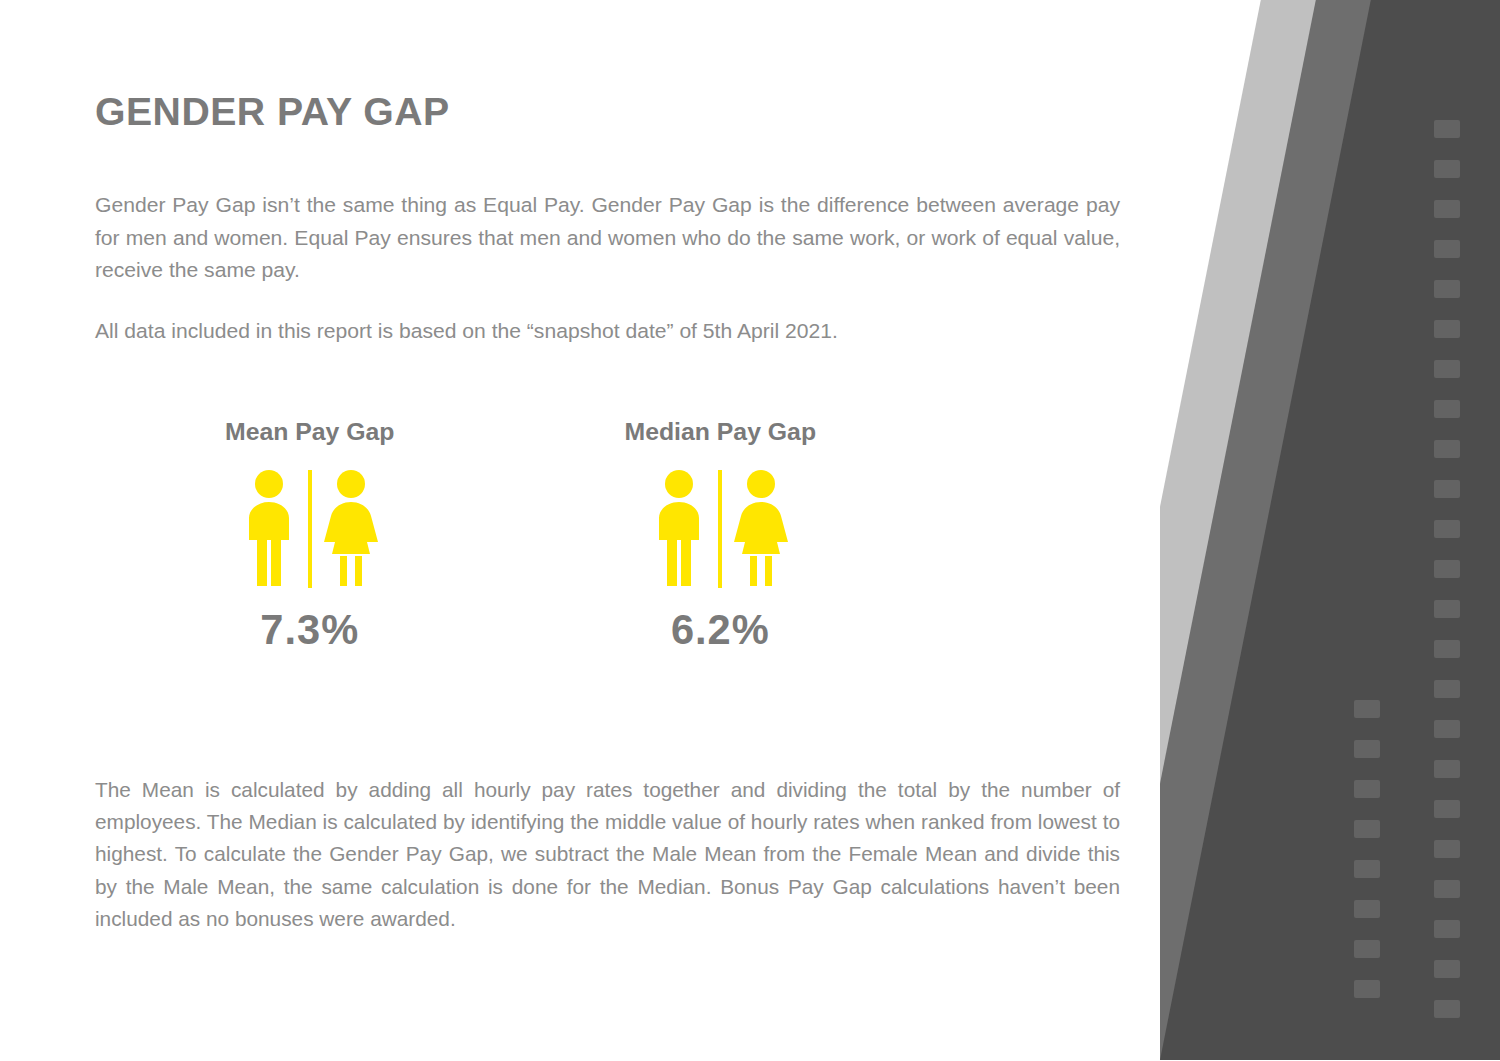GENDER PAY GAP
Gender Pay Gap isn’t the same thing as Equal Pay. Gender Pay Gap is the difference between average pay for men and women. Equal Pay ensures that men and women who do the same work, or work of equal value, receive the same pay.
All data included in this report is based on the “snapshot date” of 5th April 2021.
Mean Pay Gap
7.3%
Median Pay Gap
6.2%
The Mean is calculated by adding all hourly pay rates together and dividing the total by the number of employees. The Median is calculated by identifying the middle value of hourly rates when ranked from lowest to highest. To calculate the Gender Pay Gap, we subtract the Male Mean from the Female Mean and divide this by the Male Mean, the same calculation is done for the Median. Bonus Pay Gap calculations haven’t been included as no bonuses were awarded.